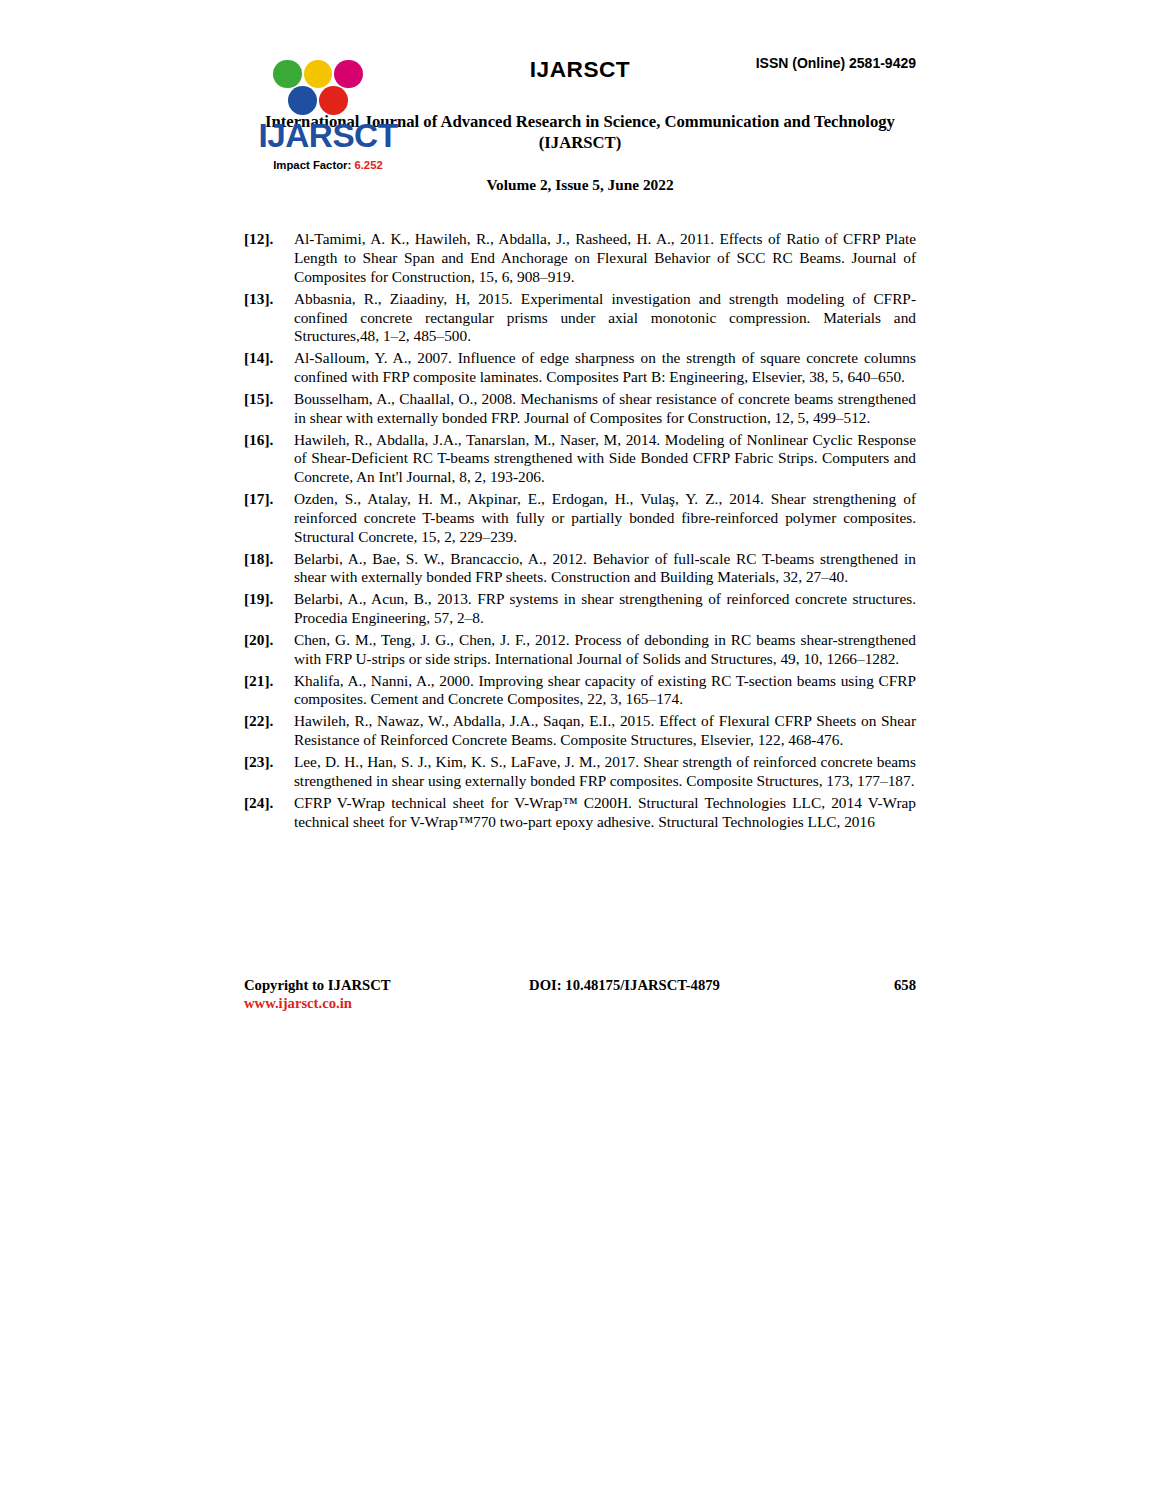IJARSCT
Impact Factor: 6.252
ISSN (Online) 2581-9429
IJARSCT
International Journal of Advanced Research in Science, Communication and Technology (IJARSCT)
Volume 2, Issue 5, June 2022
[12]. Al-Tamimi, A. K., Hawileh, R., Abdalla, J., Rasheed, H. A., 2011. Effects of Ratio of CFRP Plate Length to Shear Span and End Anchorage on Flexural Behavior of SCC RC Beams. Journal of Composites for Construction, 15, 6, 908–919.
[13]. Abbasnia, R., Ziaadiny, H, 2015. Experimental investigation and strength modeling of CFRP-confined concrete rectangular prisms under axial monotonic compression. Materials and Structures,48, 1–2, 485–500.
[14]. Al-Salloum, Y. A., 2007. Influence of edge sharpness on the strength of square concrete columns confined with FRP composite laminates. Composites Part B: Engineering, Elsevier, 38, 5, 640–650.
[15]. Bousselham, A., Chaallal, O., 2008. Mechanisms of shear resistance of concrete beams strengthened in shear with externally bonded FRP. Journal of Composites for Construction, 12, 5, 499–512.
[16]. Hawileh, R., Abdalla, J.A., Tanarslan, M., Naser, M, 2014. Modeling of Nonlinear Cyclic Response of Shear-Deficient RC T-beams strengthened with Side Bonded CFRP Fabric Strips. Computers and Concrete, An Int'l Journal, 8, 2, 193-206.
[17]. Ozden, S., Atalay, H. M., Akpinar, E., Erdogan, H., Vulaş, Y. Z., 2014. Shear strengthening of reinforced concrete T-beams with fully or partially bonded fibre-reinforced polymer composites. Structural Concrete, 15, 2, 229–239.
[18]. Belarbi, A., Bae, S. W., Brancaccio, A., 2012. Behavior of full-scale RC T-beams strengthened in shear with externally bonded FRP sheets. Construction and Building Materials, 32, 27–40.
[19]. Belarbi, A., Acun, B., 2013. FRP systems in shear strengthening of reinforced concrete structures. Procedia Engineering, 57, 2–8.
[20]. Chen, G. M., Teng, J. G., Chen, J. F., 2012. Process of debonding in RC beams shear-strengthened with FRP U-strips or side strips. International Journal of Solids and Structures, 49, 10, 1266–1282.
[21]. Khalifa, A., Nanni, A., 2000. Improving shear capacity of existing RC T-section beams using CFRP composites. Cement and Concrete Composites, 22, 3, 165–174.
[22]. Hawileh, R., Nawaz, W., Abdalla, J.A., Saqan, E.I., 2015. Effect of Flexural CFRP Sheets on Shear Resistance of Reinforced Concrete Beams. Composite Structures, Elsevier, 122, 468-476.
[23]. Lee, D. H., Han, S. J., Kim, K. S., LaFave, J. M., 2017. Shear strength of reinforced concrete beams strengthened in shear using externally bonded FRP composites. Composite Structures, 173, 177–187.
[24]. CFRP V-Wrap technical sheet for V-Wrap™ C200H. Structural Technologies LLC, 2014 V-Wrap technical sheet for V-Wrap™770 two-part epoxy adhesive. Structural Technologies LLC, 2016
Copyright to IJARSCT www.ijarsct.co.in
DOI: 10.48175/IJARSCT-4879
658